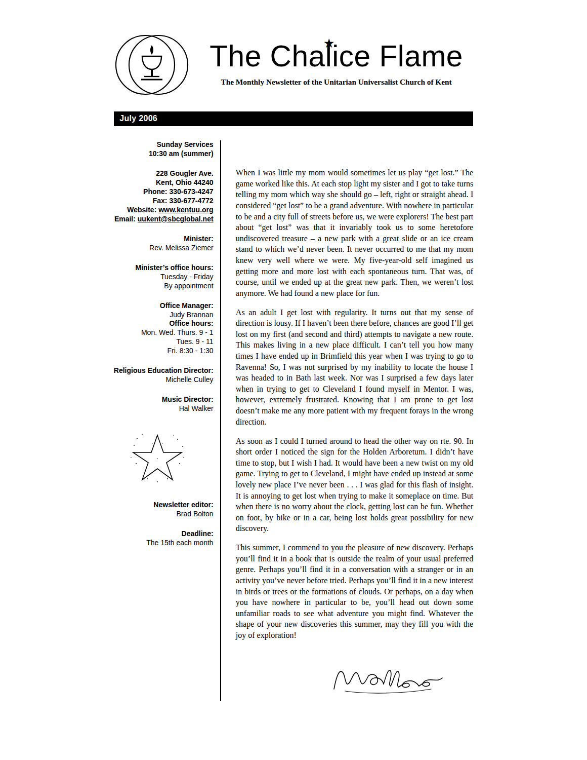The Cha★lice Flame
The Monthly Newsletter of the Unitarian Universalist Church of Kent
July 2006
Sunday Services
10:30 am (summer)
228 Gougler Ave.
Kent, Ohio 44240
Phone: 330-673-4247
Fax: 330-677-4772
Website: www.kentuu.org
Email: uukent@sbcglobal.net
Minister:
Rev. Melissa Ziemer
Minister’s office hours:
Tuesday - Friday
By appointment
Office Manager:
Judy Brannan
Office hours:
Mon. Wed. Thurs. 9 - 1
Tues. 9 - 11
Fri. 8:30 - 1:30
Religious Education Director:
Michelle Culley
Music Director:
Hal Walker
Newsletter editor:
Brad Bolton
Deadline:
The 15th each month
When I was little my mom would sometimes let us play “get lost.” The game worked like this. At each stop light my sister and I got to take turns telling my mom which way she should go – left, right or straight ahead. I considered “get lost” to be a grand adventure. With nowhere in particular to be and a city full of streets before us, we were explorers! The best part about “get lost” was that it invariably took us to some heretofore undiscovered treasure – a new park with a great slide or an ice cream stand to which we’d never been. It never occurred to me that my mom knew very well where we were. My five-year-old self imagined us getting more and more lost with each spontaneous turn. That was, of course, until we ended up at the great new park. Then, we weren’t lost anymore. We had found a new place for fun.
As an adult I get lost with regularity. It turns out that my sense of direction is lousy. If I haven’t been there before, chances are good I’ll get lost on my first (and second and third) attempts to navigate a new route. This makes living in a new place difficult. I can’t tell you how many times I have ended up in Brimfield this year when I was trying to go to Ravenna! So, I was not surprised by my inability to locate the house I was headed to in Bath last week. Nor was I surprised a few days later when in trying to get to Cleveland I found myself in Mentor. I was, however, extremely frustrated. Knowing that I am prone to get lost doesn’t make me any more patient with my frequent forays in the wrong direction.
As soon as I could I turned around to head the other way on rte. 90. In short order I noticed the sign for the Holden Arboretum. I didn’t have time to stop, but I wish I had. It would have been a new twist on my old game. Trying to get to Cleveland, I might have ended up instead at some lovely new place I’ve never been . . . I was glad for this flash of insight. It is annoying to get lost when trying to make it someplace on time. But when there is no worry about the clock, getting lost can be fun. Whether on foot, by bike or in a car, being lost holds great possibility for new discovery.
This summer, I commend to you the pleasure of new discovery. Perhaps you’ll find it in a book that is outside the realm of your usual preferred genre. Perhaps you’ll find it in a conversation with a stranger or in an activity you’ve never before tried. Perhaps you’ll find it in a new interest in birds or trees or the formations of clouds. Or perhaps, on a day when you have nowhere in particular to be, you’ll head out down some unfamiliar roads to see what adventure you might find. Whatever the shape of your new discoveries this summer, may they fill you with the joy of exploration!